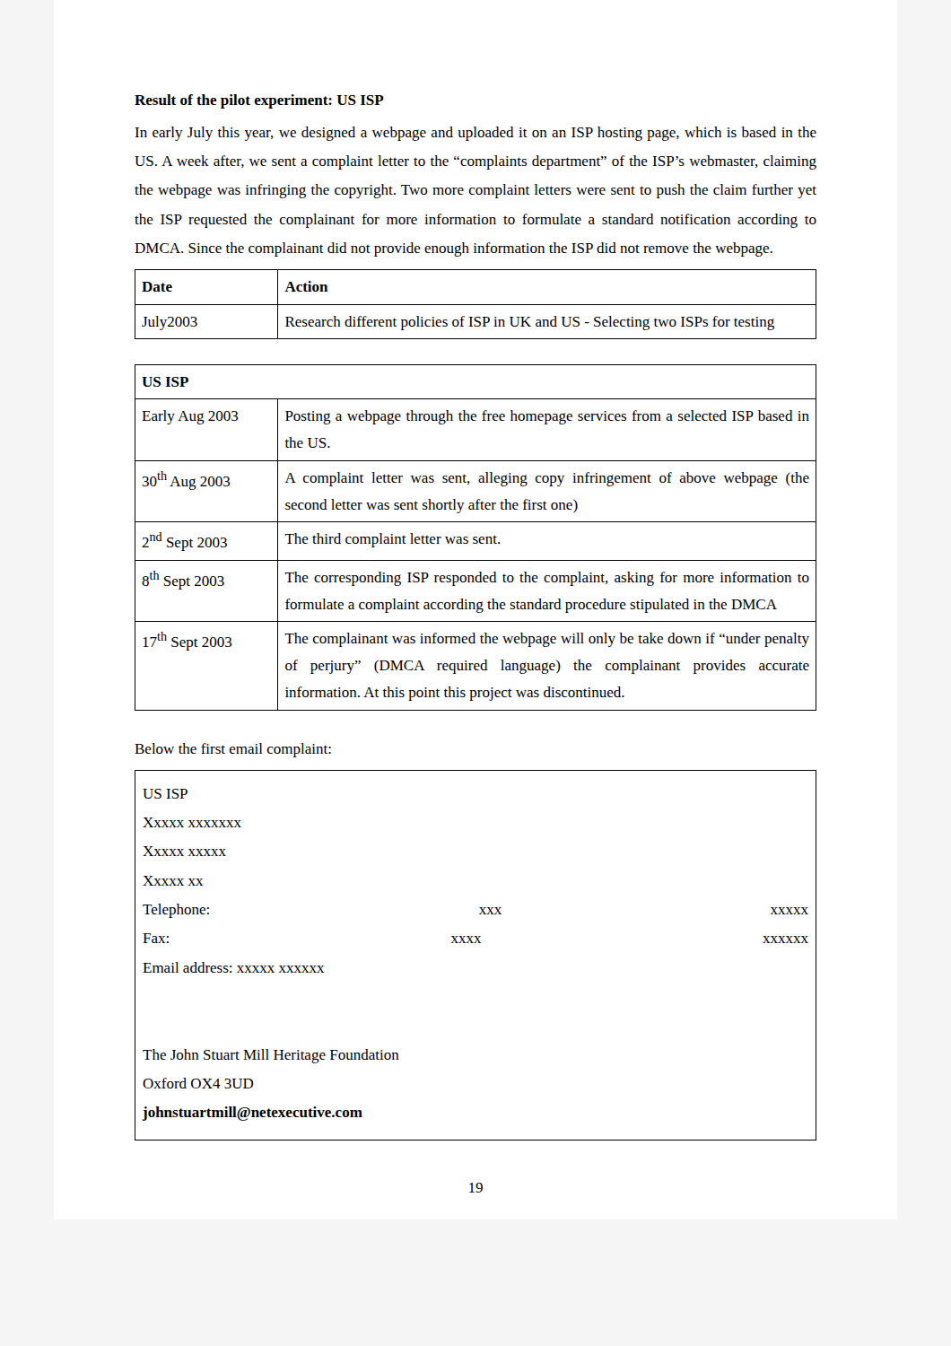Result of the pilot experiment: US ISP
In early July this year, we designed a webpage and uploaded it on an ISP hosting page, which is based in the US. A week after, we sent a complaint letter to the “complaints department” of the ISP’s webmaster, claiming the webpage was infringing the copyright. Two more complaint letters were sent to push the claim further yet the ISP requested the complainant for more information to formulate a standard notification according to DMCA. Since the complainant did not provide enough information the ISP did not remove the webpage.
| Date | Action |
| --- | --- |
| July2003 | Research different policies of ISP in UK and US - Selecting two ISPs for testing |
| US ISP |
| --- |
| Early Aug 2003 | Posting a webpage through the free homepage services from a selected ISP based in the US. |
| 30 th Aug 2003 | A complaint letter was sent, alleging copy infringement of above webpage (the second letter was sent shortly after the first one) |
| 2 nd Sept 2003 | The third complaint letter was sent. |
| 8 th Sept 2003 | The corresponding ISP responded to the complaint, asking for more information to formulate a complaint according the standard procedure stipulated in the DMCA |
| 17 th Sept 2003 | The complainant was informed the webpage will only be take down if “under penalty of perjury” (DMCA required language) the complainant provides accurate information. At this point this project was discontinued. |
Below the first email complaint:
| US ISP Xxxxx xxxxxxx Xxxxx xxxxx Xxxxx xx Telephone: xxx xxxxx Fax: xxxx xxxxxx Email address: xxxxx xxxxxx The John Stuart Mill Heritage Foundation Oxford OX4 3UD johnstuartmill@netexecutive.com |
19